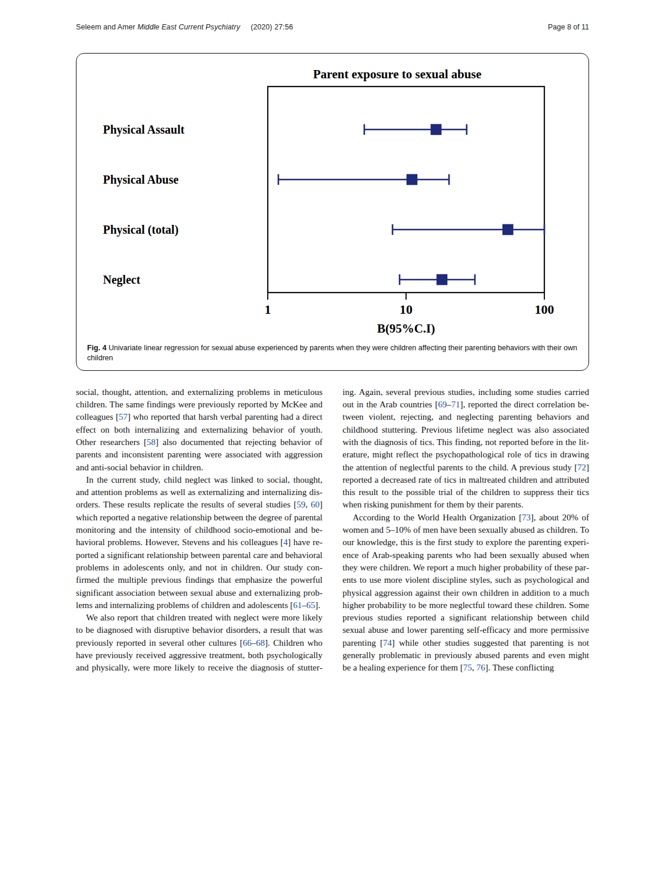Seleem and Amer Middle East Current Psychiatry (2020) 27:56
Page 8 of 11
Parent exposure to sexual abuse — forest plot Parent exposure to sexual abuse Physical Assault Physical Abuse Physical (total) Neglect 1 10 100 B(95%C.I)
Fig. 4 Univariate linear regression for sexual abuse experienced by parents when they were children affecting their parenting behaviors with their own children
social, thought, attention, and externalizing problems in meticulous children. The same findings were previously reported by McKee and colleagues [57] who reported that harsh verbal parenting had a direct effect on both internalizing and externalizing behavior of youth. Other researchers [58] also documented that rejecting behavior of parents and inconsistent parenting were associated with aggression and anti-social behavior in children.
In the current study, child neglect was linked to social, thought, and attention problems as well as externalizing and internalizing disorders. These results replicate the results of several studies [59, 60] which reported a negative relationship between the degree of parental monitoring and the intensity of childhood socio-emotional and behavioral problems. However, Stevens and his colleagues [4] have reported a significant relationship between parental care and behavioral problems in adolescents only, and not in children. Our study confirmed the multiple previous findings that emphasize the powerful significant association between sexual abuse and externalizing problems and internalizing problems of children and adolescents [61–65].
We also report that children treated with neglect were more likely to be diagnosed with disruptive behavior disorders, a result that was previously reported in several other cultures [66–68]. Children who have previously received aggressive treatment, both psychologically and physically, were more likely to receive the diagnosis of stuttering. Again, several previous studies, including some studies carried out in the Arab countries [69–71], reported the direct correlation between violent, rejecting, and neglecting parenting behaviors and childhood stuttering. Previous lifetime neglect was also associated with the diagnosis of tics. This finding, not reported before in the literature, might reflect the psychopathological role of tics in drawing the attention of neglectful parents to the child. A previous study [72] reported a decreased rate of tics in maltreated children and attributed this result to the possible trial of the children to suppress their tics when risking punishment for them by their parents.
According to the World Health Organization [73], about 20% of women and 5–10% of men have been sexually abused as children. To our knowledge, this is the first study to explore the parenting experience of Arab-speaking parents who had been sexually abused when they were children. We report a much higher probability of these parents to use more violent discipline styles, such as psychological and physical aggression against their own children in addition to a much higher probability to be more neglectful toward these children. Some previous studies reported a significant relationship between child sexual abuse and lower parenting self-efficacy and more permissive parenting [74] while other studies suggested that parenting is not generally problematic in previously abused parents and even might be a healing experience for them [75, 76]. These conflicting